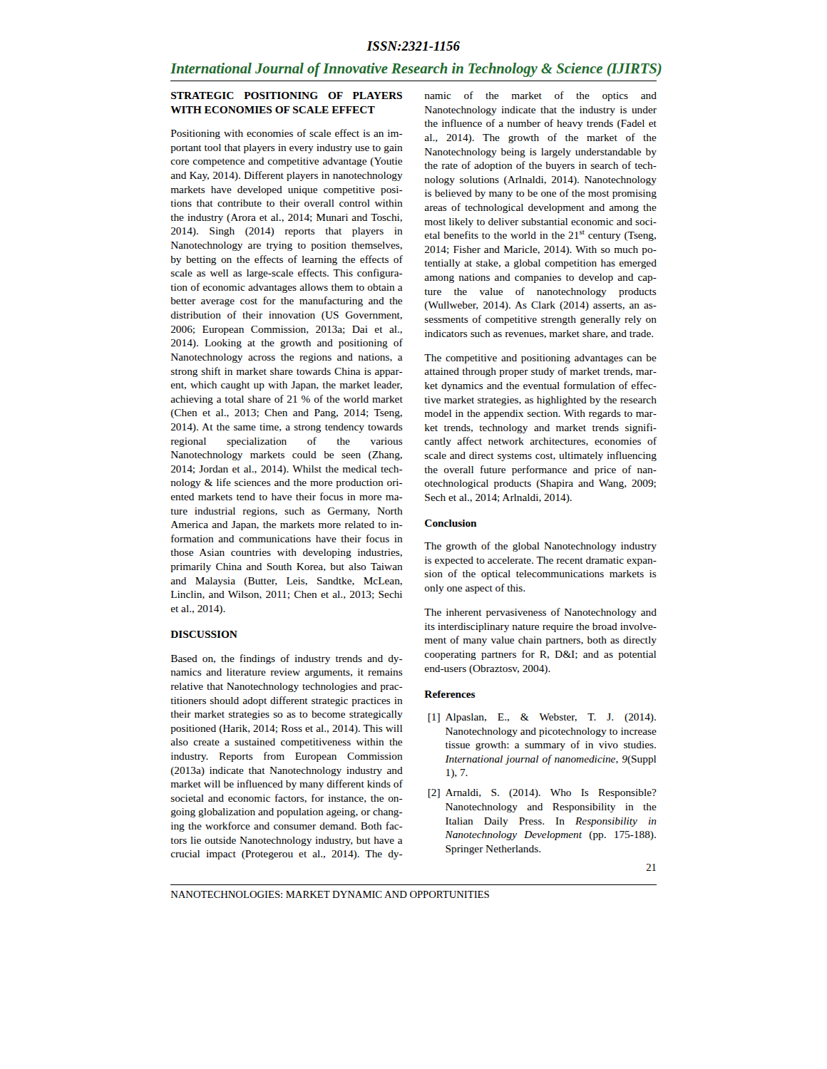ISSN:2321-1156
International Journal of Innovative Research in Technology & Science (IJIRTS)
Strategic positioning of players with economies of scale effect
Positioning with economies of scale effect is an important tool that players in every industry use to gain core competence and competitive advantage (Youtie and Kay, 2014). Different players in nanotechnology markets have developed unique competitive positions that contribute to their overall control within the industry (Arora et al., 2014; Munari and Toschi, 2014). Singh (2014) reports that players in Nanotechnology are trying to position themselves, by betting on the effects of learning the effects of scale as well as large-scale effects. This configuration of economic advantages allows them to obtain a better average cost for the manufacturing and the distribution of their innovation (US Government, 2006; European Commission, 2013a; Dai et al., 2014). Looking at the growth and positioning of Nanotechnology across the regions and nations, a strong shift in market share towards China is apparent, which caught up with Japan, the market leader, achieving a total share of 21 % of the world market (Chen et al., 2013; Chen and Pang, 2014; Tseng, 2014). At the same time, a strong tendency towards regional specialization of the various Nanotechnology markets could be seen (Zhang, 2014; Jordan et al., 2014). Whilst the medical technology & life sciences and the more production oriented markets tend to have their focus in more mature industrial regions, such as Germany, North America and Japan, the markets more related to information and communications have their focus in those Asian countries with developing industries, primarily China and South Korea, but also Taiwan and Malaysia (Butter, Leis, Sandtke, McLean, Linclin, and Wilson, 2011; Chen et al., 2013; Sechi et al., 2014).
Discussion
Based on, the findings of industry trends and dynamics and literature review arguments, it remains relative that Nanotechnology technologies and practitioners should adopt different strategic practices in their market strategies so as to become strategically positioned (Harik, 2014; Ross et al., 2014). This will also create a sustained competitiveness within the industry. Reports from European Commission (2013a) indicate that Nanotechnology industry and market will be influenced by many different kinds of societal and economic factors, for instance, the ongoing globalization and population ageing, or changing the workforce and consumer demand. Both factors lie outside Nanotechnology industry, but have a crucial impact (Protegerou et al., 2014). The dynamic of the market of the optics and Nanotechnology indicate that the industry is under the influence of a number of heavy trends (Fadel et al., 2014). The growth of the market of the Nanotechnology being is largely understandable by the rate of adoption of the buyers in search of technology solutions (Arlnaldi, 2014). Nanotechnology is believed by many to be one of the most promising areas of technological development and among the most likely to deliver substantial economic and societal benefits to the world in the 21st century (Tseng, 2014; Fisher and Maricle, 2014). With so much potentially at stake, a global competition has emerged among nations and companies to develop and capture the value of nanotechnology products (Wullweber, 2014). As Clark (2014) asserts, an assessments of competitive strength generally rely on indicators such as revenues, market share, and trade.
The competitive and positioning advantages can be attained through proper study of market trends, market dynamics and the eventual formulation of effective market strategies, as highlighted by the research model in the appendix section. With regards to market trends, technology and market trends significantly affect network architectures, economies of scale and direct systems cost, ultimately influencing the overall future performance and price of nanotechnological products (Shapira and Wang, 2009; Sech et al., 2014; Arlnaldi, 2014).
Conclusion
The growth of the global Nanotechnology industry is expected to accelerate. The recent dramatic expansion of the optical telecommunications markets is only one aspect of this.
The inherent pervasiveness of Nanotechnology and its interdisciplinary nature require the broad involvement of many value chain partners, both as directly cooperating partners for R, D&I; and as potential end-users (Obraztosv, 2004).
References
[1] Alpaslan, E., & Webster, T. J. (2014). Nanotechnology and picotechnology to increase tissue growth: a summary of in vivo studies. International journal of nanomedicine, 9(Suppl 1), 7.
[2] Arnaldi, S. (2014). Who Is Responsible? Nanotechnology and Responsibility in the Italian Daily Press. In Responsibility in Nanotechnology Development (pp. 175-188). Springer Netherlands.
21
Nanotechnologies: Market Dynamic and Opportunities